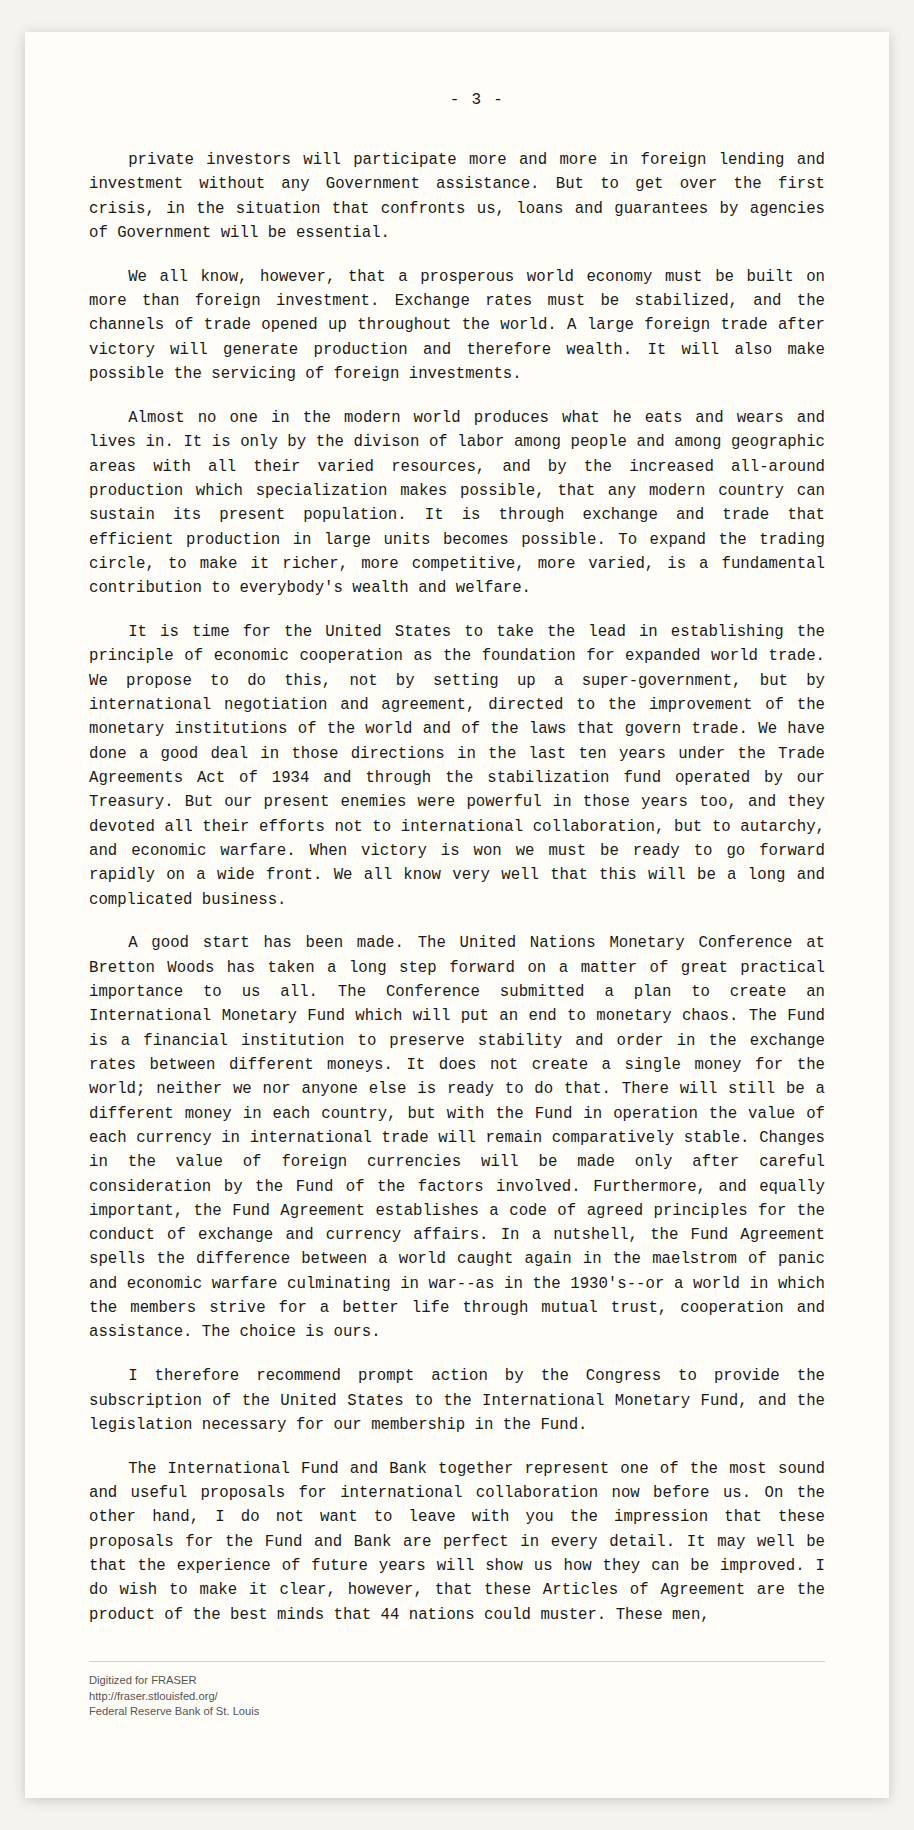- 3 -
private investors will participate more and more in foreign lending and investment without any Government assistance. But to get over the first crisis, in the situation that confronts us, loans and guarantees by agencies of Government will be essential.
We all know, however, that a prosperous world economy must be built on more than foreign investment. Exchange rates must be stabilized, and the channels of trade opened up throughout the world. A large foreign trade after victory will generate production and therefore wealth. It will also make possible the servicing of foreign investments.
Almost no one in the modern world produces what he eats and wears and lives in. It is only by the divison of labor among people and among geographic areas with all their varied resources, and by the increased all-around production which specialization makes possible, that any modern country can sustain its present population. It is through exchange and trade that efficient production in large units becomes possible. To expand the trading circle, to make it richer, more competitive, more varied, is a fundamental contribution to everybody's wealth and welfare.
It is time for the United States to take the lead in establishing the principle of economic cooperation as the foundation for expanded world trade. We propose to do this, not by setting up a super-government, but by international negotiation and agreement, directed to the improvement of the monetary institutions of the world and of the laws that govern trade. We have done a good deal in those directions in the last ten years under the Trade Agreements Act of 1934 and through the stabilization fund operated by our Treasury. But our present enemies were powerful in those years too, and they devoted all their efforts not to international collaboration, but to autarchy, and economic warfare. When victory is won we must be ready to go forward rapidly on a wide front. We all know very well that this will be a long and complicated business.
A good start has been made. The United Nations Monetary Conference at Bretton Woods has taken a long step forward on a matter of great practical importance to us all. The Conference submitted a plan to create an International Monetary Fund which will put an end to monetary chaos. The Fund is a financial institution to preserve stability and order in the exchange rates between different moneys. It does not create a single money for the world; neither we nor anyone else is ready to do that. There will still be a different money in each country, but with the Fund in operation the value of each currency in international trade will remain comparatively stable. Changes in the value of foreign currencies will be made only after careful consideration by the Fund of the factors involved. Furthermore, and equally important, the Fund Agreement establishes a code of agreed principles for the conduct of exchange and currency affairs. In a nutshell, the Fund Agreement spells the difference between a world caught again in the maelstrom of panic and economic warfare culminating in war--as in the 1930's--or a world in which the members strive for a better life through mutual trust, cooperation and assistance. The choice is ours.
I therefore recommend prompt action by the Congress to provide the subscription of the United States to the International Monetary Fund, and the legislation necessary for our membership in the Fund.
The International Fund and Bank together represent one of the most sound and useful proposals for international collaboration now before us. On the other hand, I do not want to leave with you the impression that these proposals for the Fund and Bank are perfect in every detail. It may well be that the experience of future years will show us how they can be improved. I do wish to make it clear, however, that these Articles of Agreement are the product of the best minds that 44 nations could muster. These men,
Digitized for FRASER
http://fraser.stlouisfed.org/
Federal Reserve Bank of St. Louis